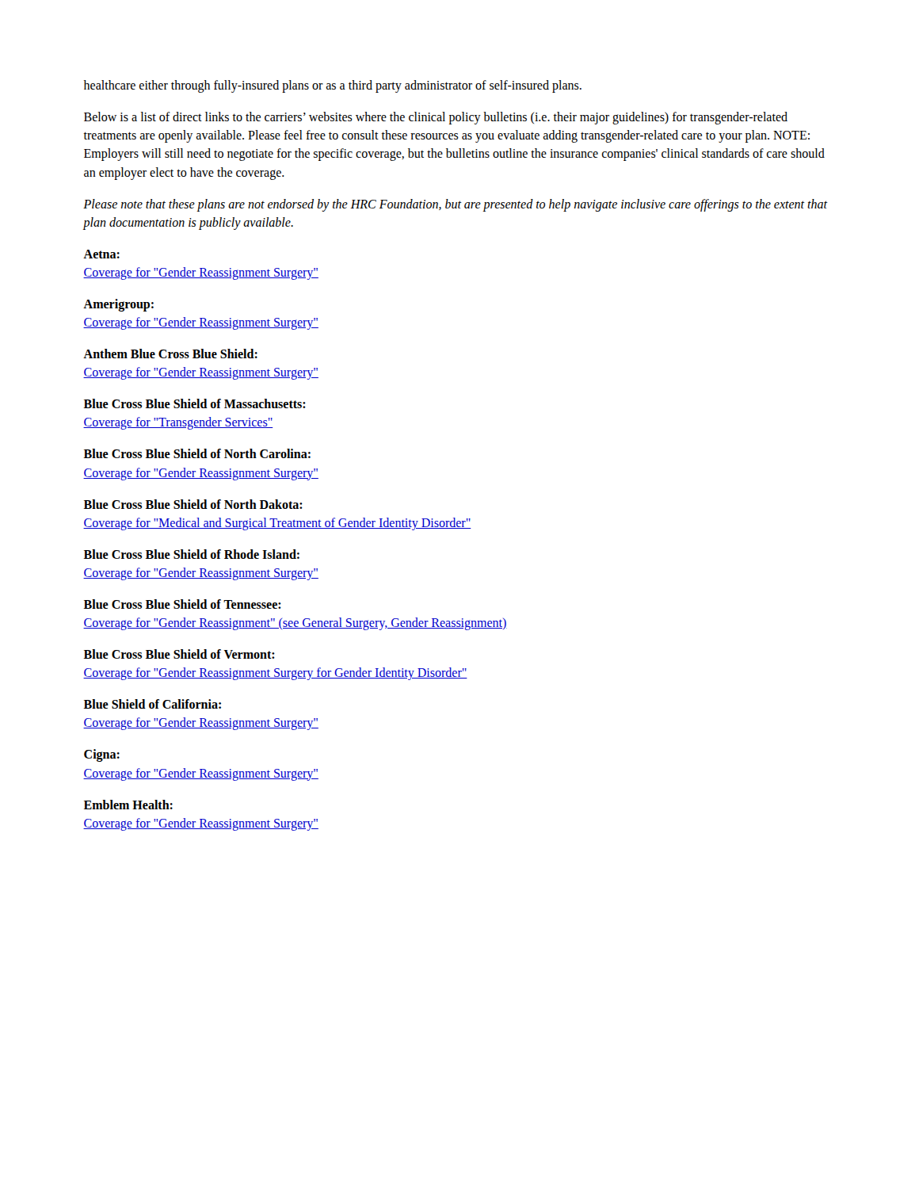healthcare either through fully-insured plans or as a third party administrator of self-insured plans.
Below is a list of direct links to the carriers’ websites where the clinical policy bulletins (i.e. their major guidelines) for transgender-related treatments are openly available. Please feel free to consult these resources as you evaluate adding transgender-related care to your plan. NOTE: Employers will still need to negotiate for the specific coverage, but the bulletins outline the insurance companies' clinical standards of care should an employer elect to have the coverage.
Please note that these plans are not endorsed by the HRC Foundation, but are presented to help navigate inclusive care offerings to the extent that plan documentation is publicly available.
Aetna:
Coverage for "Gender Reassignment Surgery"
Amerigroup:
Coverage for "Gender Reassignment Surgery"
Anthem Blue Cross Blue Shield:
Coverage for "Gender Reassignment Surgery"
Blue Cross Blue Shield of Massachusetts:
Coverage for "Transgender Services"
Blue Cross Blue Shield of North Carolina:
Coverage for "Gender Reassignment Surgery"
Blue Cross Blue Shield of North Dakota:
Coverage for "Medical and Surgical Treatment of Gender Identity Disorder"
Blue Cross Blue Shield of Rhode Island:
Coverage for "Gender Reassignment Surgery"
Blue Cross Blue Shield of Tennessee:
Coverage for "Gender Reassignment" (see General Surgery, Gender Reassignment)
Blue Cross Blue Shield of Vermont:
Coverage for "Gender Reassignment Surgery for Gender Identity Disorder"
Blue Shield of California:
Coverage for "Gender Reassignment Surgery"
Cigna:
Coverage for "Gender Reassignment Surgery"
Emblem Health:
Coverage for "Gender Reassignment Surgery"